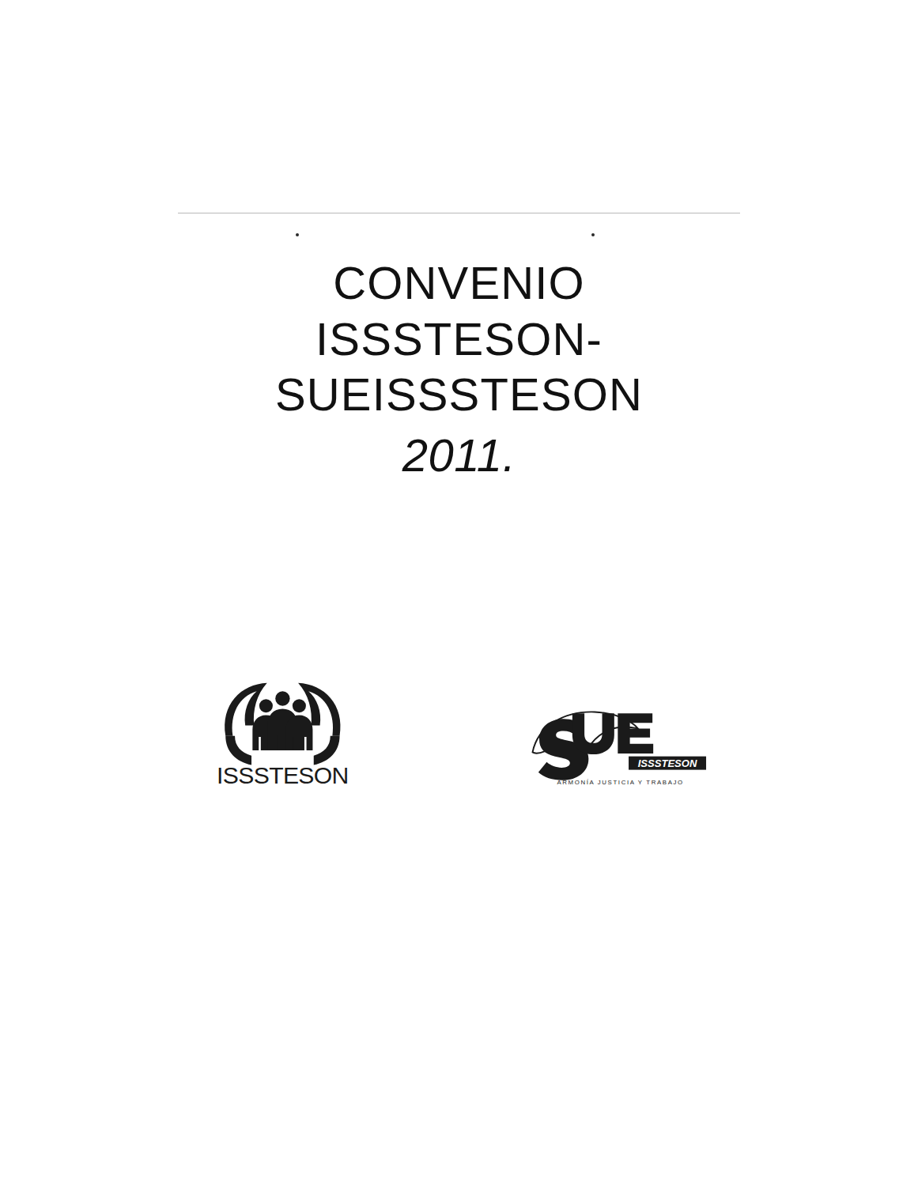CONVENIO ISSSTESON- SUEISSSTESON 2011.
ISSSTESON
ISSSTESON ARMONÍA JUSTICIA Y TRABAJO